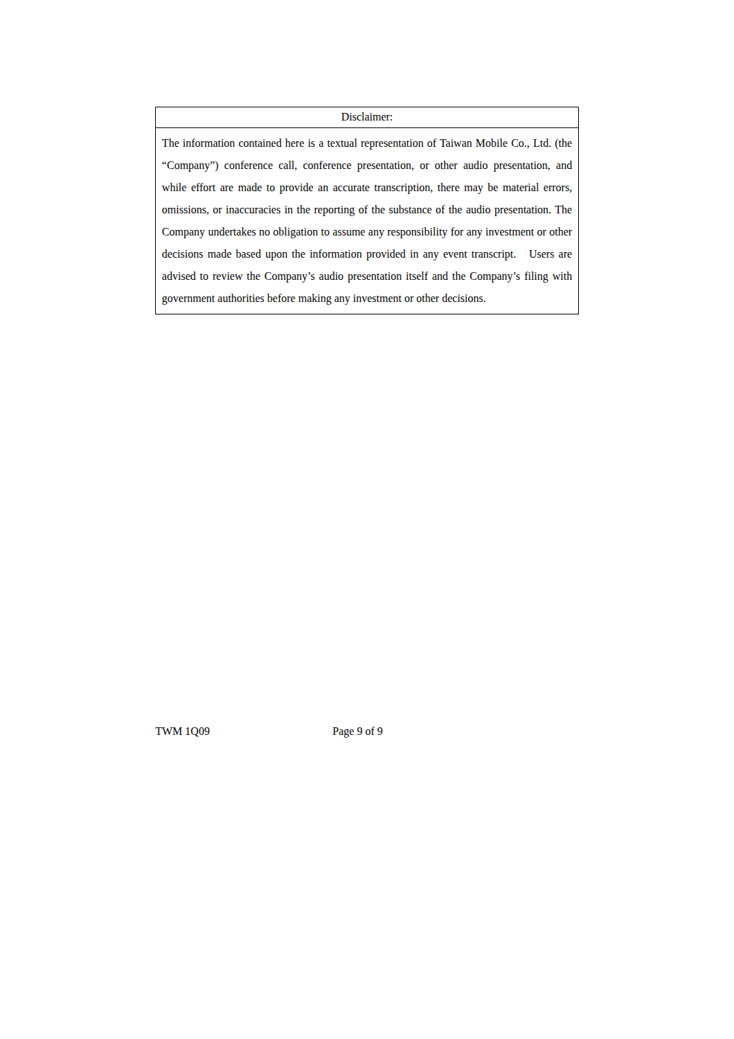| Disclaimer: |
| The information contained here is a textual representation of Taiwan Mobile Co., Ltd. (the “Company”) conference call, conference presentation, or other audio presentation, and while effort are made to provide an accurate transcription, there may be material errors, omissions, or inaccuracies in the reporting of the substance of the audio presentation. The Company undertakes no obligation to assume any responsibility for any investment or other decisions made based upon the information provided in any event transcript. Users are advised to review the Company’s audio presentation itself and the Company’s filing with government authorities before making any investment or other decisions. |
TWM 1Q09
Page 9 of 9